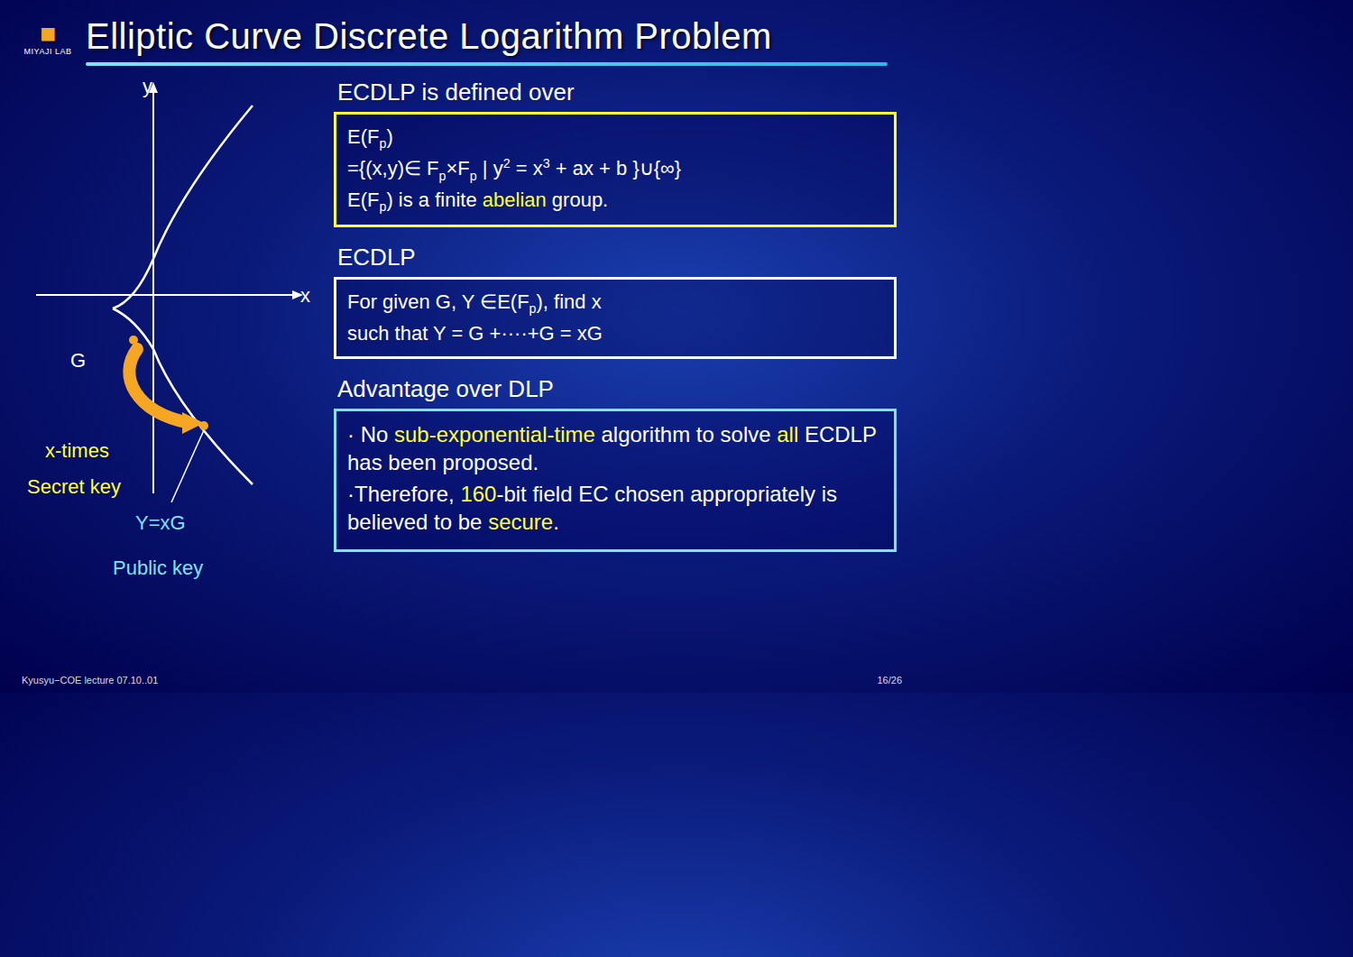■
MIYAJI LAB
Elliptic Curve Discrete Logarithm Problem
y x G x-times Secret key Y=xG Public key
ECDLP is defined over
E(Fp)
={(x,y)∈ Fp×Fp | y2 = x3 + ax + b }∪{∞}
E(Fp) is a finite abelian group.
ECDLP
For given G, Y ∈E(Fp), find x
such that Y = G +····+G = xG
Advantage over DLP
· No sub-exponential-time algorithm to solve all ECDLP has been proposed.
·Therefore, 160-bit field EC chosen appropriately is believed to be secure.
Kyusyu−COE lecture 07.10..01 16/26